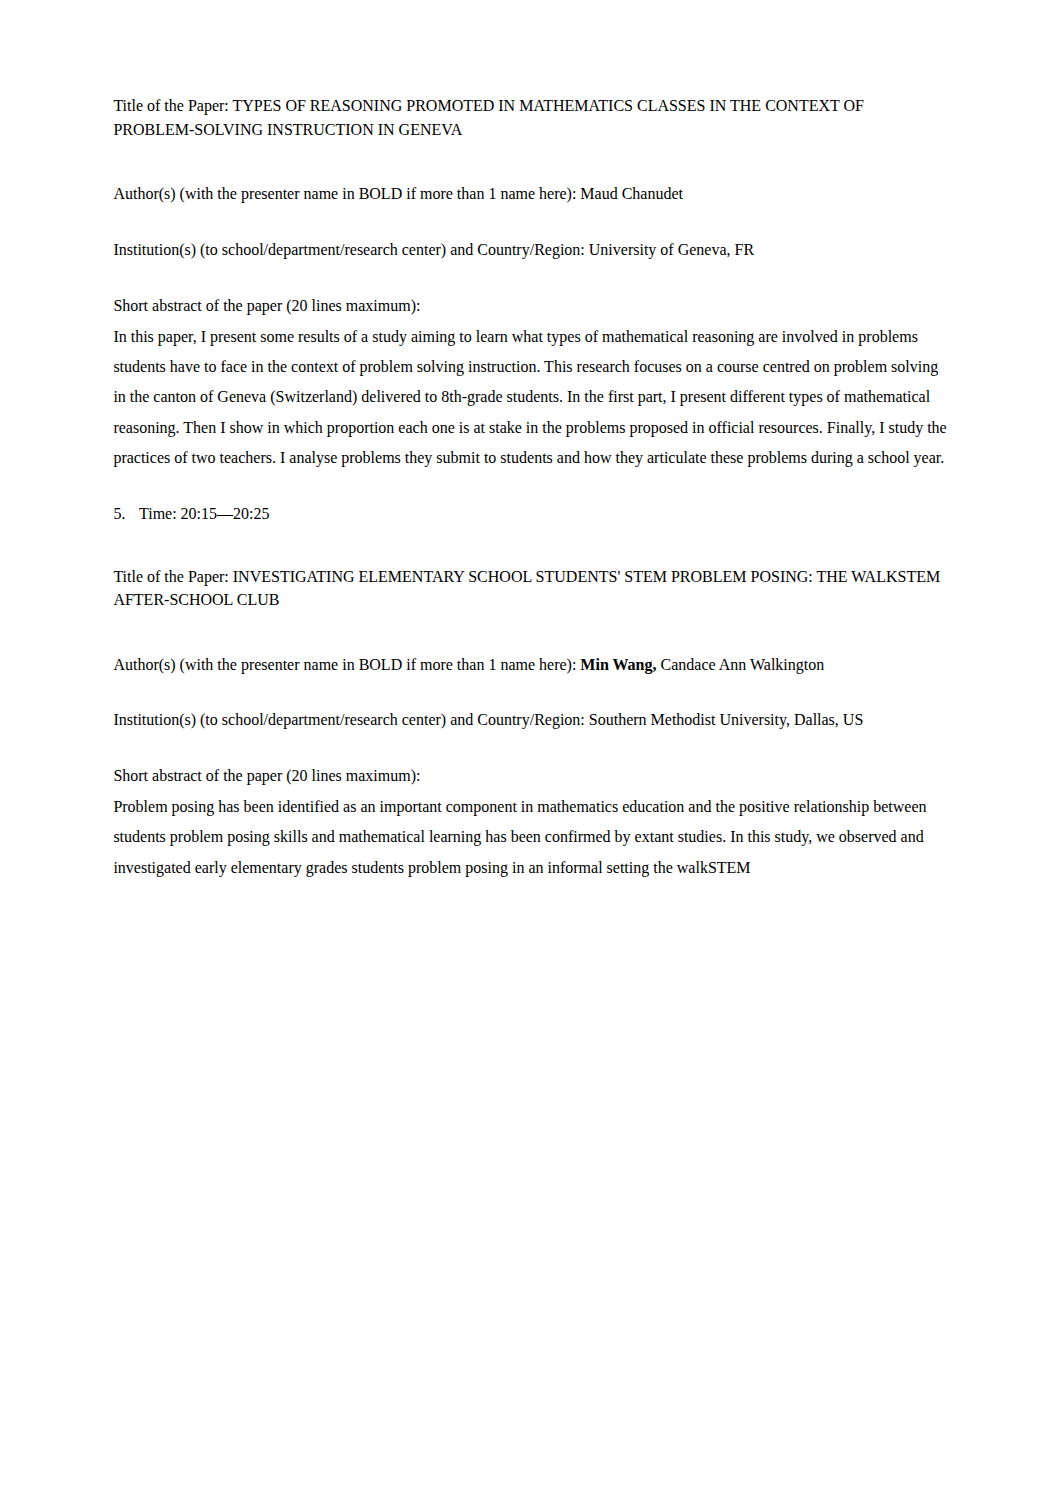Title of the Paper: TYPES OF REASONING PROMOTED IN MATHEMATICS CLASSES IN THE CONTEXT OF PROBLEM-SOLVING INSTRUCTION IN GENEVA
Author(s) (with the presenter name in BOLD if more than 1 name here): Maud Chanudet
Institution(s) (to school/department/research center) and Country/Region: University of Geneva, FR
Short abstract of the paper (20 lines maximum):
In this paper, I present some results of a study aiming to learn what types of mathematical reasoning are involved in problems students have to face in the context of problem solving instruction. This research focuses on a course centred on problem solving in the canton of Geneva (Switzerland) delivered to 8th-grade students. In the first part, I present different types of mathematical reasoning. Then I show in which proportion each one is at stake in the problems proposed in official resources. Finally, I study the practices of two teachers. I analyse problems they submit to students and how they articulate these problems during a school year.
5. Time: 20:15―20:25
Title of the Paper: INVESTIGATING ELEMENTARY SCHOOL STUDENTS' STEM PROBLEM POSING: THE WALKSTEM AFTER-SCHOOL CLUB
Author(s) (with the presenter name in BOLD if more than 1 name here): Min Wang, Candace Ann Walkington
Institution(s) (to school/department/research center) and Country/Region: Southern Methodist University, Dallas, US
Short abstract of the paper (20 lines maximum):
Problem posing has been identified as an important component in mathematics education and the positive relationship between students problem posing skills and mathematical learning has been confirmed by extant studies. In this study, we observed and investigated early elementary grades students problem posing in an informal setting the walkSTEM